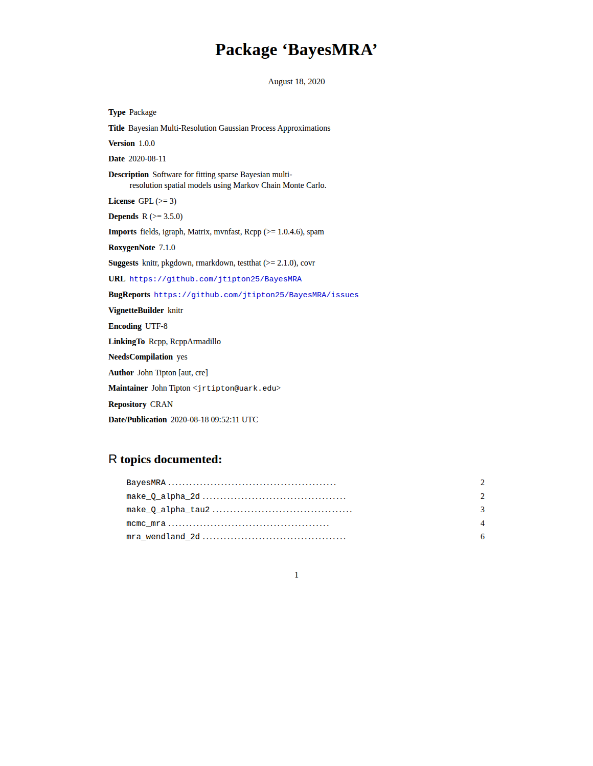Package ‘BayesMRA’
August 18, 2020
Type
Package
Title
Bayesian Multi-Resolution Gaussian Process Approximations
Version
1.0.0
Date
2020-08-11
Description
Software for fitting sparse Bayesian multi-
resolution spatial models using Markov Chain Monte Carlo.
License
GPL (>= 3)
Depends
R (>= 3.5.0)
Imports
fields, igraph, Matrix, mvnfast, Rcpp (>= 1.0.4.6), spam
RoxygenNote
7.1.0
Suggests
knitr, pkgdown, rmarkdown, testthat (>= 2.1.0), covr
URL
https://github.com/jtipton25/BayesMRA
BugReports
https://github.com/jtipton25/BayesMRA/issues
VignetteBuilder
knitr
Encoding
UTF-8
LinkingTo
Rcpp, RcppArmadillo
NeedsCompilation
yes
Author
John Tipton [aut, cre]
Maintainer
John Tipton <jrtipton@uark.edu>
Repository
CRAN
Date/Publication
2020-08-18 09:52:11 UTC
R topics documented:
BayesMRA................................................ 2
make_Q_alpha_2d......................................... 2
make_Q_alpha_tau2........................................ 3
mcmc_mra.............................................. 4
mra_wendland_2d......................................... 6
1